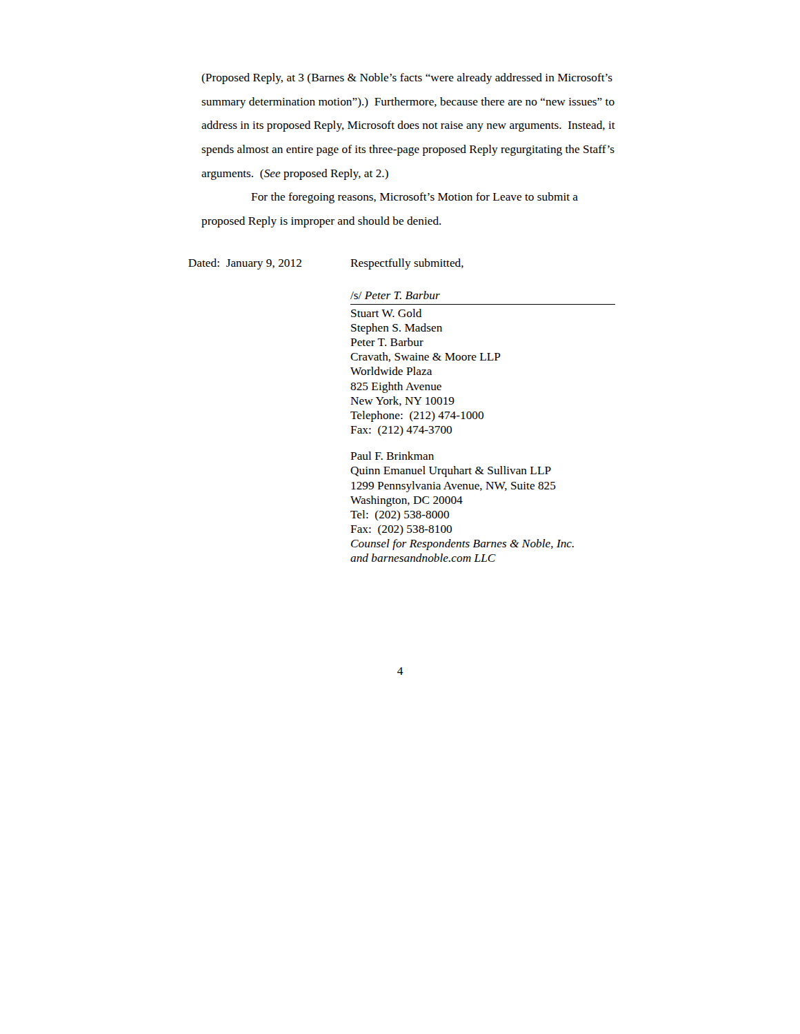(Proposed Reply, at 3 (Barnes & Noble’s facts “were already addressed in Microsoft’s summary determination motion”).) Furthermore, because there are no “new issues” to address in its proposed Reply, Microsoft does not raise any new arguments. Instead, it spends almost an entire page of its three-page proposed Reply regurgitating the Staff’s arguments. (See proposed Reply, at 2.)
For the foregoing reasons, Microsoft’s Motion for Leave to submit a proposed Reply is improper and should be denied.
Dated: January 9, 2012
Respectfully submitted,
/s/ Peter T. Barbur
Stuart W. Gold
Stephen S. Madsen
Peter T. Barbur
Cravath, Swaine & Moore LLP
Worldwide Plaza
825 Eighth Avenue
New York, NY 10019
Telephone: (212) 474-1000
Fax: (212) 474-3700
Paul F. Brinkman
Quinn Emanuel Urquhart & Sullivan LLP
1299 Pennsylvania Avenue, NW, Suite 825
Washington, DC 20004
Tel: (202) 538-8000
Fax: (202) 538-8100
Counsel for Respondents Barnes & Noble, Inc.
and barnesandnoble.com LLC
4